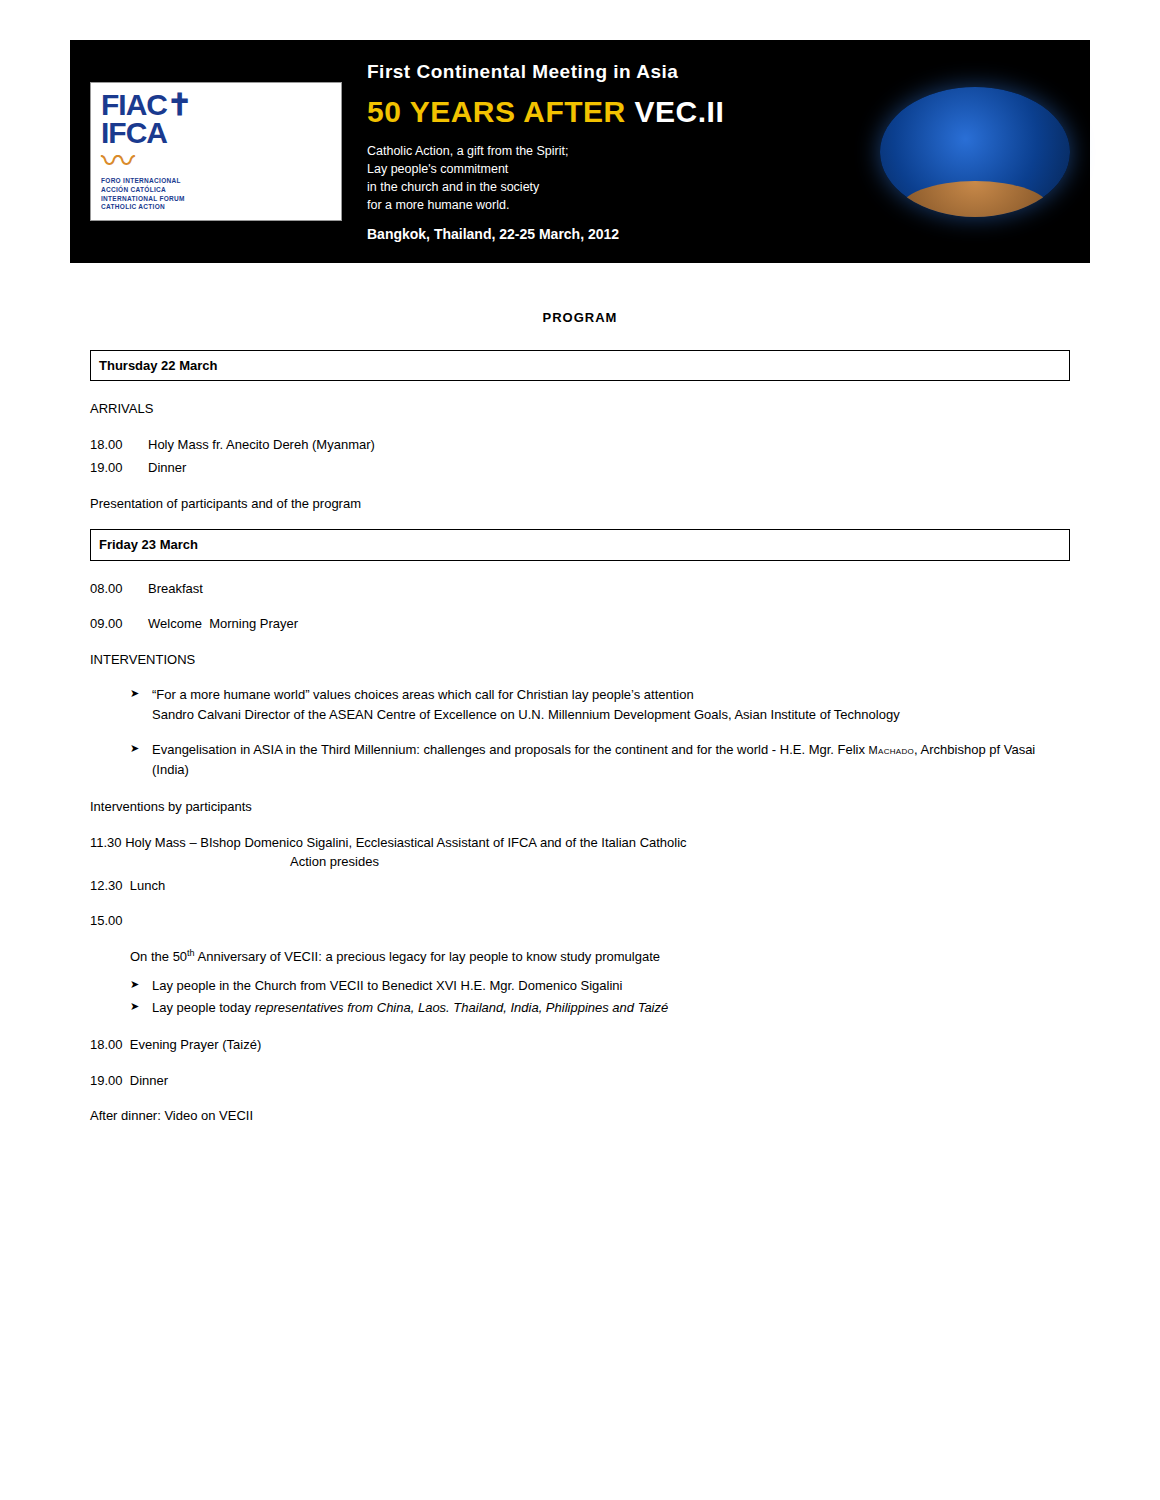FIAC✝
IFCA
〰
FORO INTERNACIONAL
ACCIÓN CATÓLICA
INTERNATIONAL FORUM
CATHOLIC ACTION
First Continental Meeting in Asia
50 YEARS AFTER VEC.II
Catholic Action, a gift from the Spirit;
Lay people's commitment
in the church and in the society
for a more humane world.
Bangkok, Thailand, 22-25 March, 2012
PROGRAM
Thursday 22 March
ARRIVALS
18.00 Holy Mass fr. Anecito Dereh (Myanmar)
19.00 Dinner
Presentation of participants and of the program
Friday 23 March
08.00 Breakfast
09.00 Welcome Morning Prayer
INTERVENTIONS
“For a more humane world” values choices areas which call for Christian lay people’s attention
Sandro Calvani Director of the ASEAN Centre of Excellence on U.N. Millennium Development Goals, Asian Institute of Technology
Evangelisation in ASIA in the Third Millennium: challenges and proposals for the continent and for the world - H.E. Mgr. Felix Machado, Archbishop pf Vasai (India)
Interventions by participants
11.30 Holy Mass – BIshop Domenico Sigalini, Ecclesiastical Assistant of IFCA and of the Italian Catholic Action presides
12.30 Lunch
15.00
On the 50th Anniversary of VECII: a precious legacy for lay people to know study promulgate
Lay people in the Church from VECII to Benedict XVI H.E. Mgr. Domenico Sigalini
Lay people today representatives from China, Laos. Thailand, India, Philippines and Taizé
18.00 Evening Prayer (Taizé)
19.00 Dinner
After dinner: Video on VECII